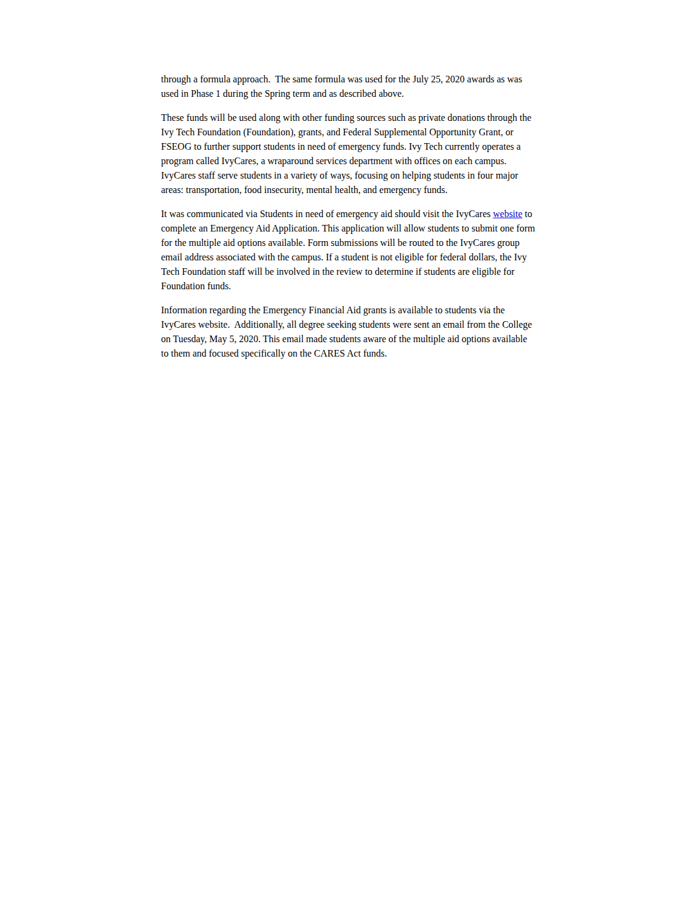through a formula approach. The same formula was used for the July 25, 2020 awards as was used in Phase 1 during the Spring term and as described above.
These funds will be used along with other funding sources such as private donations through the Ivy Tech Foundation (Foundation), grants, and Federal Supplemental Opportunity Grant, or FSEOG to further support students in need of emergency funds. Ivy Tech currently operates a program called IvyCares, a wraparound services department with offices on each campus. IvyCares staff serve students in a variety of ways, focusing on helping students in four major areas: transportation, food insecurity, mental health, and emergency funds.
It was communicated via Students in need of emergency aid should visit the IvyCares website to complete an Emergency Aid Application. This application will allow students to submit one form for the multiple aid options available. Form submissions will be routed to the IvyCares group email address associated with the campus. If a student is not eligible for federal dollars, the Ivy Tech Foundation staff will be involved in the review to determine if students are eligible for Foundation funds.
Information regarding the Emergency Financial Aid grants is available to students via the IvyCares website. Additionally, all degree seeking students were sent an email from the College on Tuesday, May 5, 2020. This email made students aware of the multiple aid options available to them and focused specifically on the CARES Act funds.